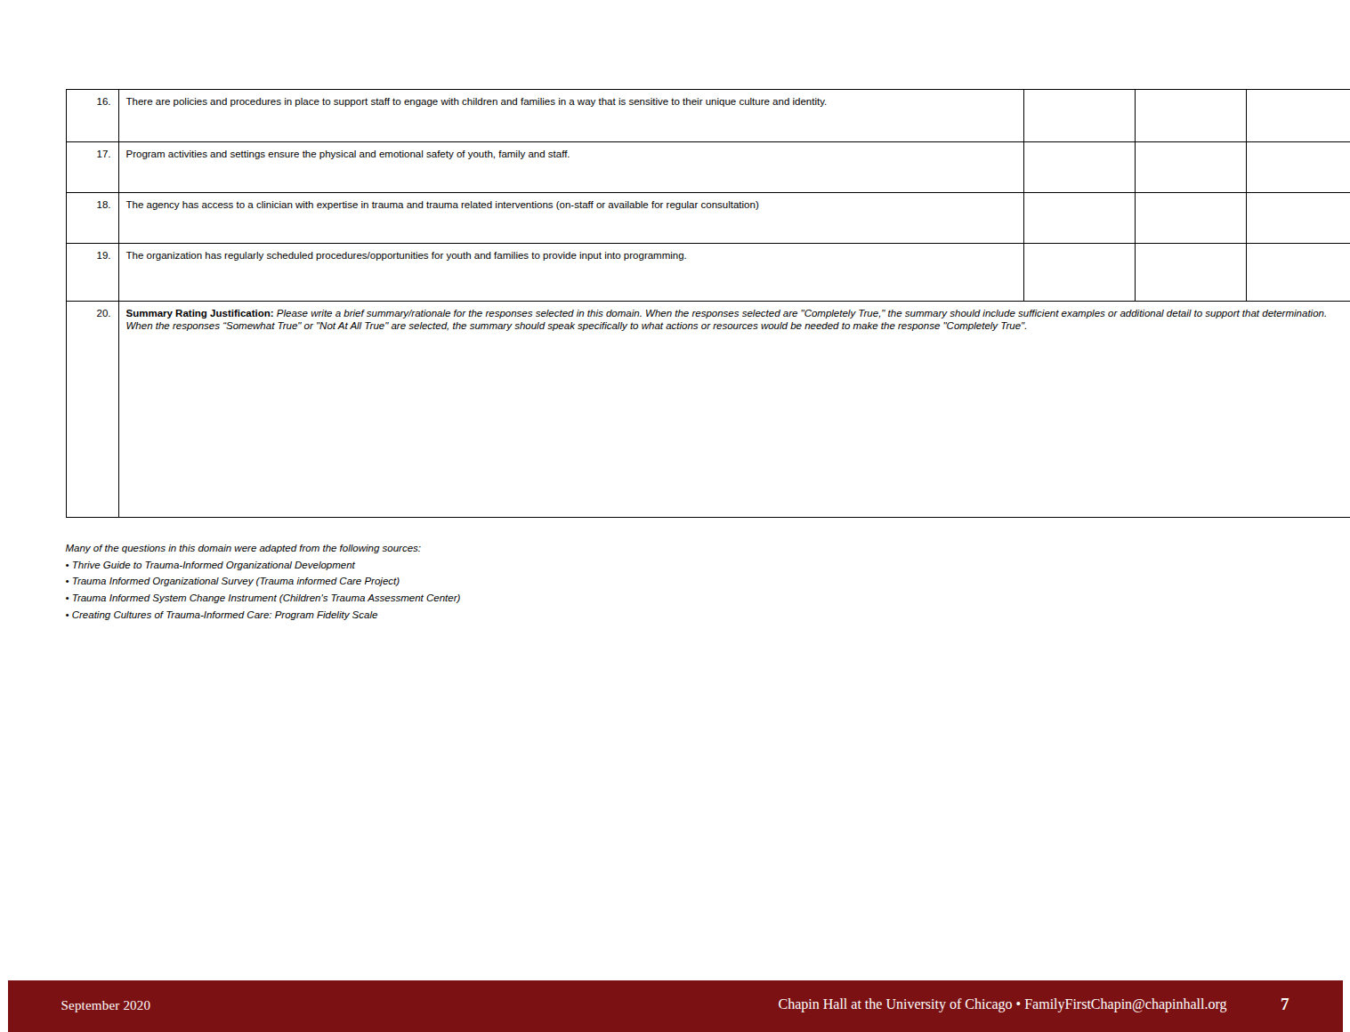| 16. | There are policies and procedures in place to support staff to engage with children and families in a way that is sensitive to their unique culture and identity. | | | |
| 17. | Program activities and settings ensure the physical and emotional safety of youth, family and staff. | | | |
| 18. | The agency has access to a clinician with expertise in trauma and trauma related interventions (on-staff or available for regular consultation) | | | |
| 19. | The organization has regularly scheduled procedures/opportunities for youth and families to provide input into programming. | | | |
| 20. | Summary Rating Justification: Please write a brief summary/rationale for the responses selected in this domain. When the responses selected are "Completely True," the summary should include sufficient examples or additional detail to support that determination. When the responses “Somewhat True" or "Not At All True" are selected, the summary should speak specifically to what actions or resources would be needed to make the response "Completely True". |
Many of the questions in this domain were adapted from the following sources:
• Thrive Guide to Trauma-Informed Organizational Development
• Trauma Informed Organizational Survey (Trauma informed Care Project)
• Trauma Informed System Change Instrument (Children's Trauma Assessment Center)
• Creating Cultures of Trauma-Informed Care: Program Fidelity Scale
September 2020
Chapin Hall at the University of Chicago • FamilyFirstChapin@chapinhall.org
7